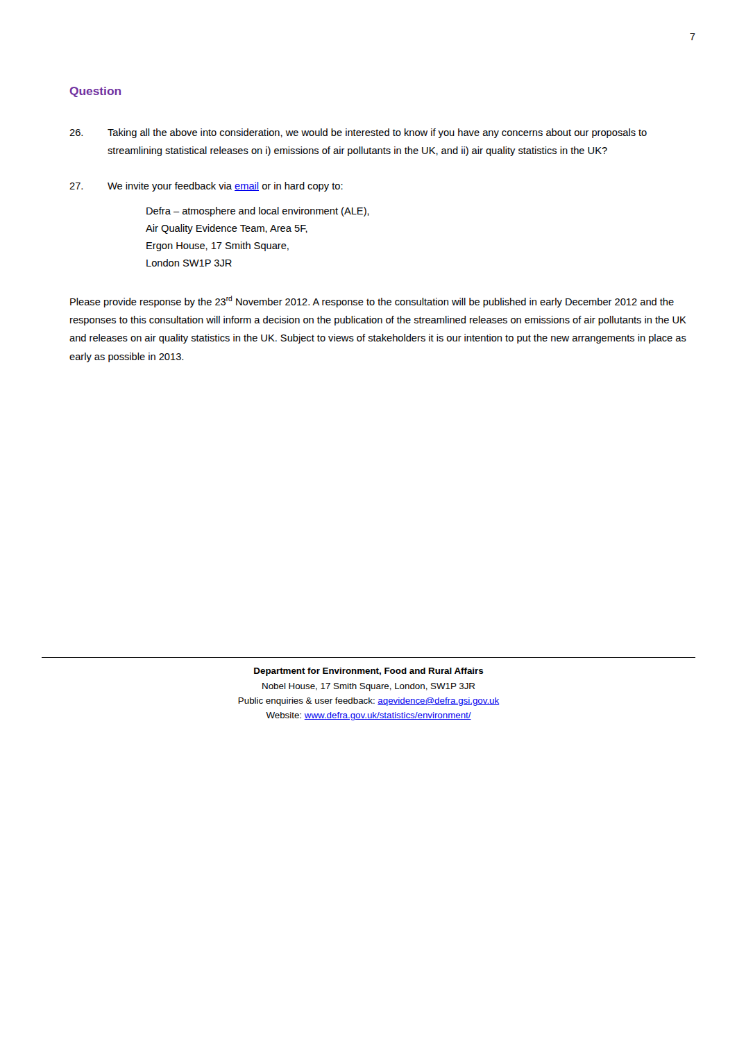7
Question
26.
Taking all the above into consideration, we would be interested to know if you have any concerns about our proposals to streamlining statistical releases on i) emissions of air pollutants in the UK, and ii) air quality statistics in the UK?
27.
We invite your feedback via email or in hard copy to:
Defra – atmosphere and local environment (ALE),
Air Quality Evidence Team, Area 5F,
Ergon House, 17 Smith Square,
London SW1P 3JR
Please provide response by the 23rd November 2012. A response to the consultation will be published in early December 2012 and the responses to this consultation will inform a decision on the publication of the streamlined releases on emissions of air pollutants in the UK and releases on air quality statistics in the UK. Subject to views of stakeholders it is our intention to put the new arrangements in place as early as possible in 2013.
Department for Environment, Food and Rural Affairs
Nobel House, 17 Smith Square, London, SW1P 3JR
Public enquiries & user feedback: aqevidence@defra.gsi.gov.uk
Website: www.defra.gov.uk/statistics/environment/